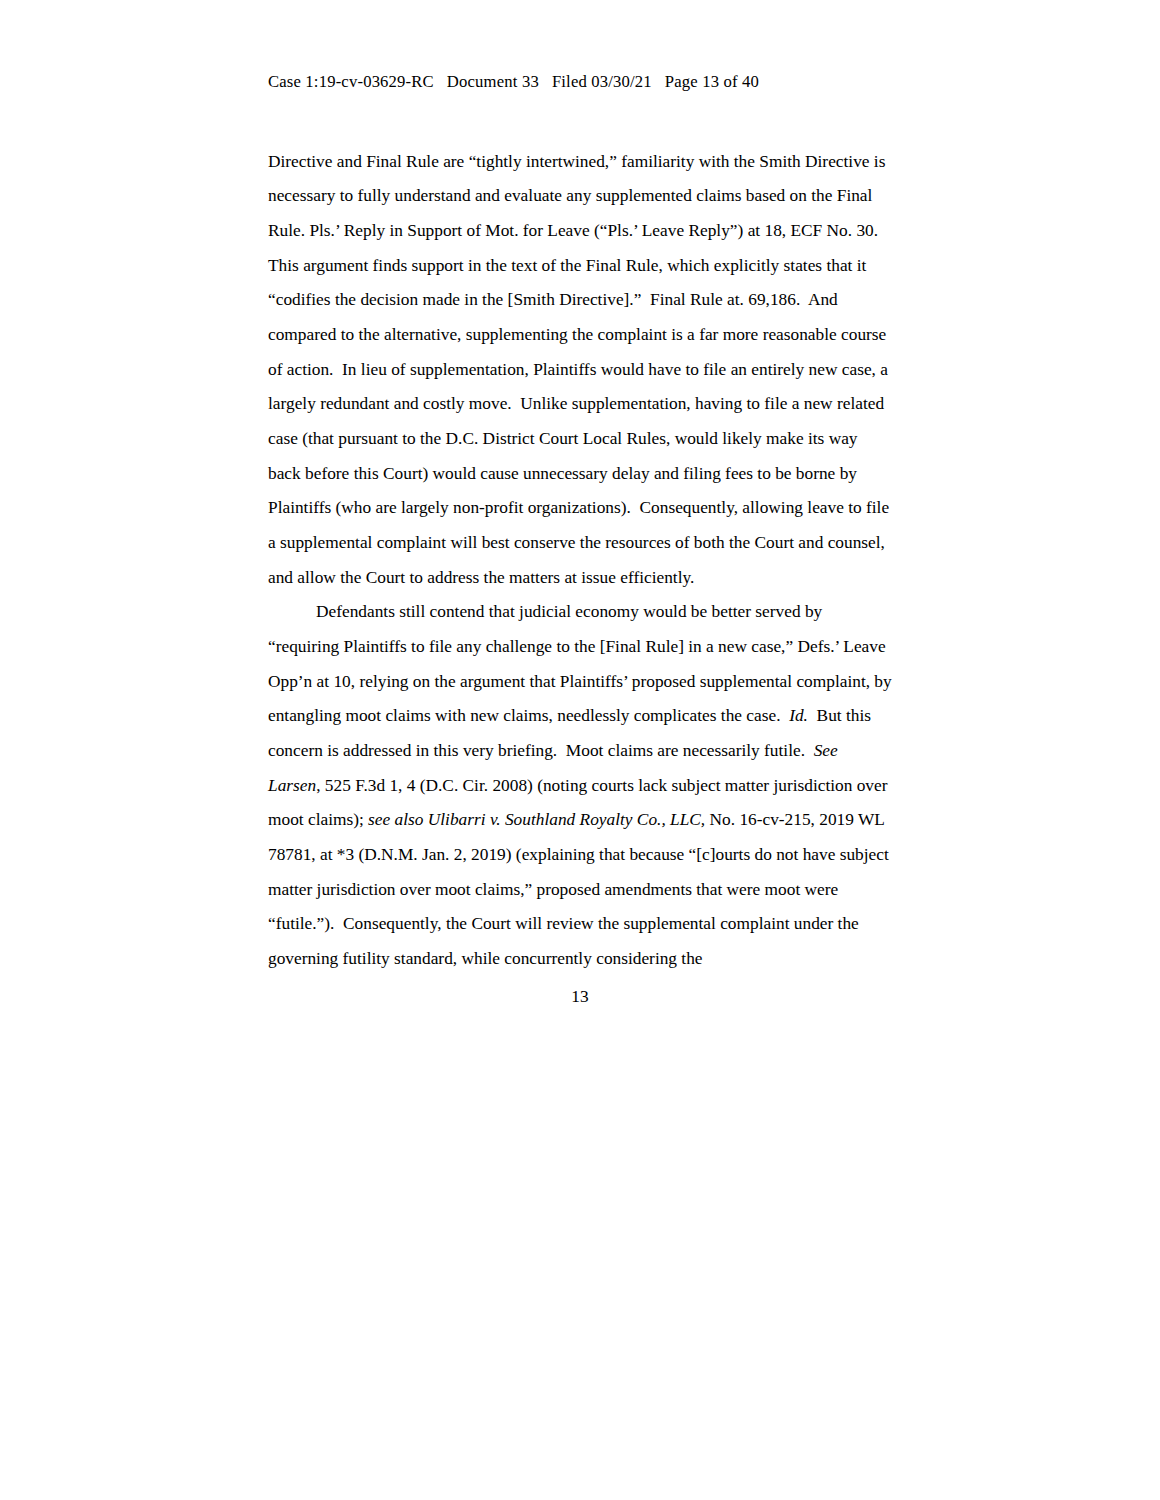Case 1:19-cv-03629-RC Document 33 Filed 03/30/21 Page 13 of 40
Directive and Final Rule are “tightly intertwined,” familiarity with the Smith Directive is necessary to fully understand and evaluate any supplemented claims based on the Final Rule. Pls.’ Reply in Support of Mot. for Leave (“Pls.’ Leave Reply”) at 18, ECF No. 30. This argument finds support in the text of the Final Rule, which explicitly states that it “codifies the decision made in the [Smith Directive].” Final Rule at. 69,186. And compared to the alternative, supplementing the complaint is a far more reasonable course of action. In lieu of supplementation, Plaintiffs would have to file an entirely new case, a largely redundant and costly move. Unlike supplementation, having to file a new related case (that pursuant to the D.C. District Court Local Rules, would likely make its way back before this Court) would cause unnecessary delay and filing fees to be borne by Plaintiffs (who are largely non-profit organizations). Consequently, allowing leave to file a supplemental complaint will best conserve the resources of both the Court and counsel, and allow the Court to address the matters at issue efficiently.
Defendants still contend that judicial economy would be better served by “requiring Plaintiffs to file any challenge to the [Final Rule] in a new case,” Defs.’ Leave Opp’n at 10, relying on the argument that Plaintiffs’ proposed supplemental complaint, by entangling moot claims with new claims, needlessly complicates the case. Id. But this concern is addressed in this very briefing. Moot claims are necessarily futile. See Larsen, 525 F.3d 1, 4 (D.C. Cir. 2008) (noting courts lack subject matter jurisdiction over moot claims); see also Ulibarri v. Southland Royalty Co., LLC, No. 16-cv-215, 2019 WL 78781, at *3 (D.N.M. Jan. 2, 2019) (explaining that because “[c]ourts do not have subject matter jurisdiction over moot claims,” proposed amendments that were moot were “futile.”). Consequently, the Court will review the supplemental complaint under the governing futility standard, while concurrently considering the
13